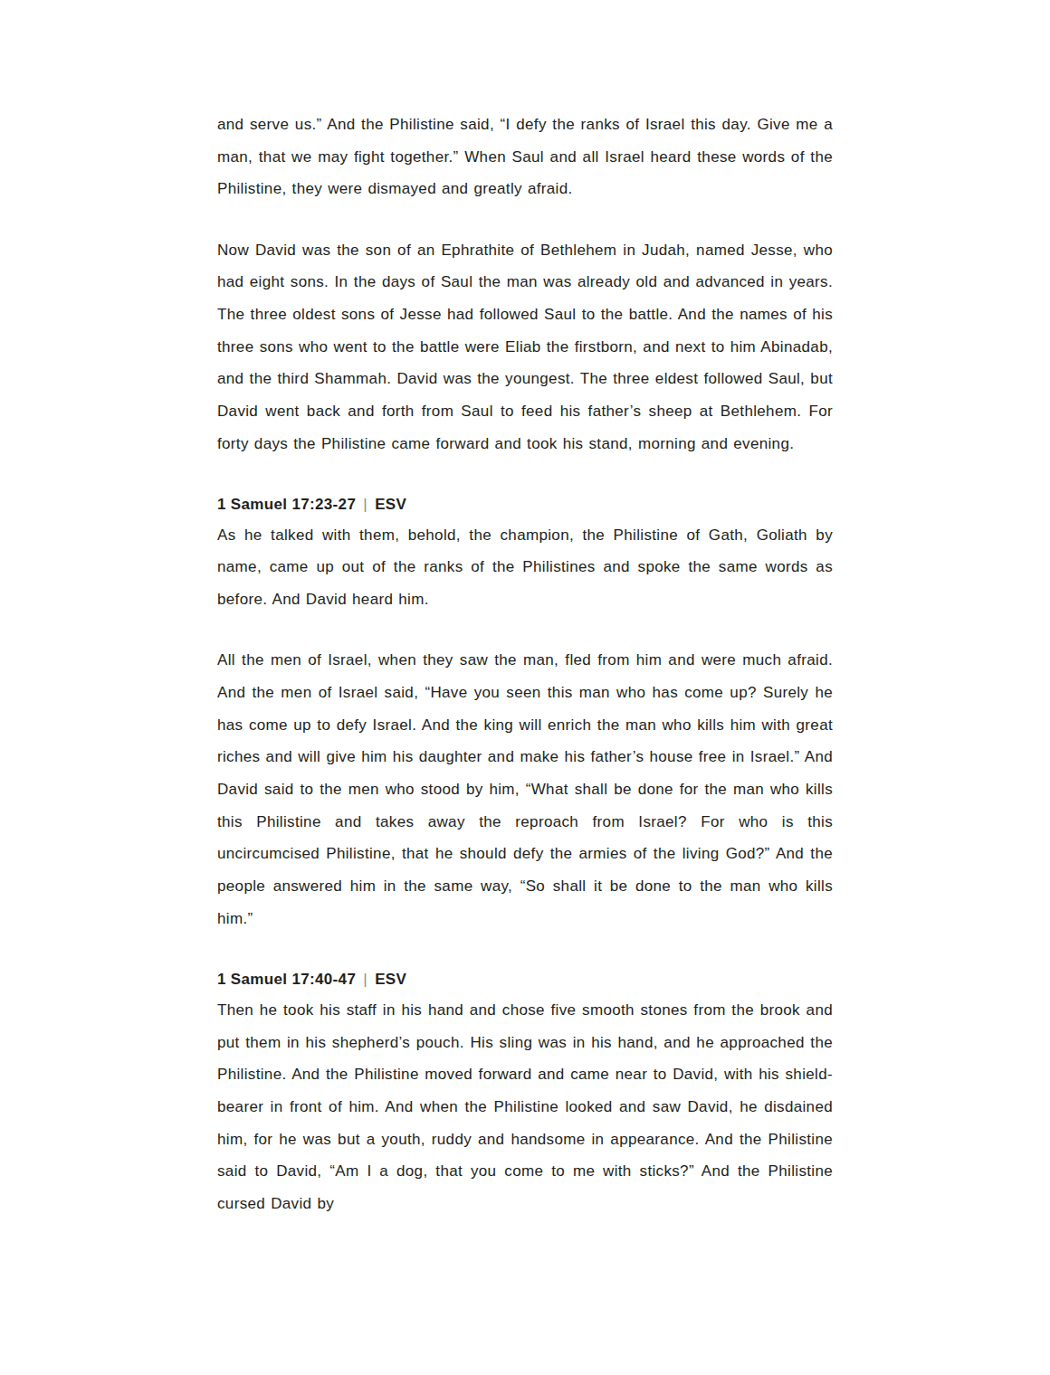and serve us.” And the Philistine said, “I defy the ranks of Israel this day. Give me a man, that we may fight together.” When Saul and all Israel heard these words of the Philistine, they were dismayed and greatly afraid.
Now David was the son of an Ephrathite of Bethlehem in Judah, named Jesse, who had eight sons. In the days of Saul the man was already old and advanced in years. The three oldest sons of Jesse had followed Saul to the battle. And the names of his three sons who went to the battle were Eliab the firstborn, and next to him Abinadab, and the third Shammah. David was the youngest. The three eldest followed Saul, but David went back and forth from Saul to feed his father’s sheep at Bethlehem. For forty days the Philistine came forward and took his stand, morning and evening.
1 Samuel 17:23-27 | ESV
As he talked with them, behold, the champion, the Philistine of Gath, Goliath by name, came up out of the ranks of the Philistines and spoke the same words as before. And David heard him.
All the men of Israel, when they saw the man, fled from him and were much afraid. And the men of Israel said, “Have you seen this man who has come up? Surely he has come up to defy Israel. And the king will enrich the man who kills him with great riches and will give him his daughter and make his father’s house free in Israel.” And David said to the men who stood by him, “What shall be done for the man who kills this Philistine and takes away the reproach from Israel? For who is this uncircumcised Philistine, that he should defy the armies of the living God?” And the people answered him in the same way, “So shall it be done to the man who kills him.”
1 Samuel 17:40-47 | ESV
Then he took his staff in his hand and chose five smooth stones from the brook and put them in his shepherd’s pouch. His sling was in his hand, and he approached the Philistine. And the Philistine moved forward and came near to David, with his shield-bearer in front of him. And when the Philistine looked and saw David, he disdained him, for he was but a youth, ruddy and handsome in appearance. And the Philistine said to David, “Am I a dog, that you come to me with sticks?” And the Philistine cursed David by